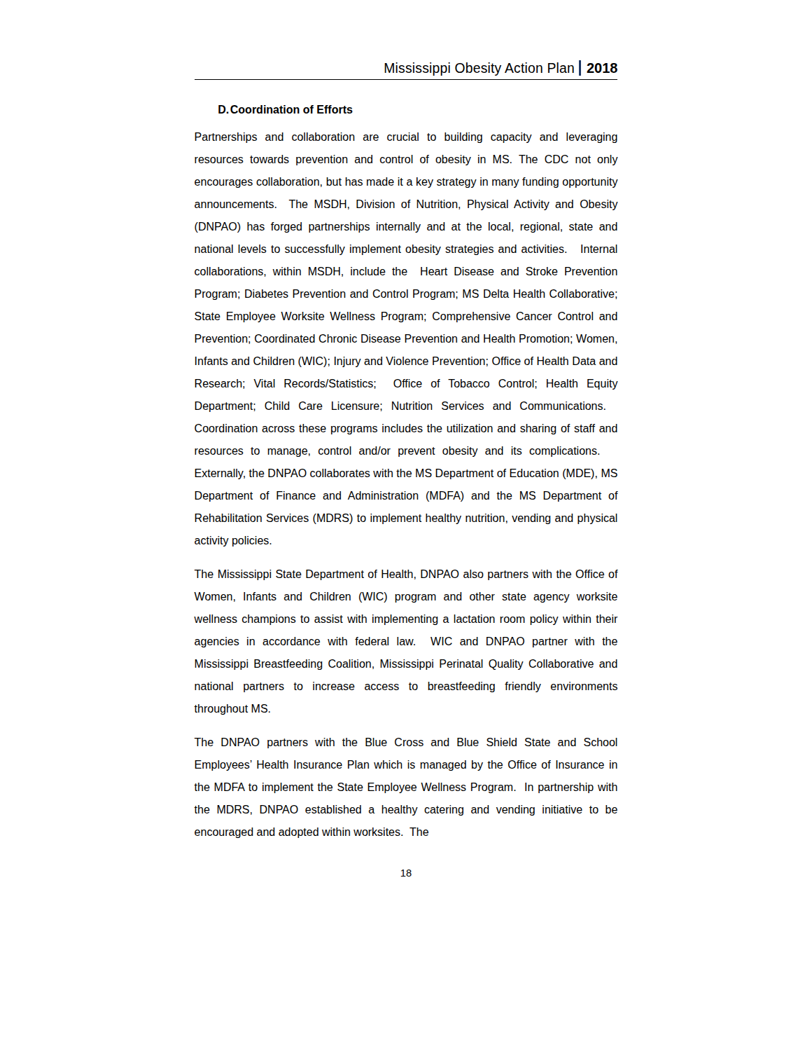Mississippi Obesity Action Plan 2018
D. Coordination of Efforts
Partnerships and collaboration are crucial to building capacity and leveraging resources towards prevention and control of obesity in MS. The CDC not only encourages collaboration, but has made it a key strategy in many funding opportunity announcements. The MSDH, Division of Nutrition, Physical Activity and Obesity (DNPAO) has forged partnerships internally and at the local, regional, state and national levels to successfully implement obesity strategies and activities. Internal collaborations, within MSDH, include the Heart Disease and Stroke Prevention Program; Diabetes Prevention and Control Program; MS Delta Health Collaborative; State Employee Worksite Wellness Program; Comprehensive Cancer Control and Prevention; Coordinated Chronic Disease Prevention and Health Promotion; Women, Infants and Children (WIC); Injury and Violence Prevention; Office of Health Data and Research; Vital Records/Statistics; Office of Tobacco Control; Health Equity Department; Child Care Licensure; Nutrition Services and Communications. Coordination across these programs includes the utilization and sharing of staff and resources to manage, control and/or prevent obesity and its complications. Externally, the DNPAO collaborates with the MS Department of Education (MDE), MS Department of Finance and Administration (MDFA) and the MS Department of Rehabilitation Services (MDRS) to implement healthy nutrition, vending and physical activity policies.
The Mississippi State Department of Health, DNPAO also partners with the Office of Women, Infants and Children (WIC) program and other state agency worksite wellness champions to assist with implementing a lactation room policy within their agencies in accordance with federal law. WIC and DNPAO partner with the Mississippi Breastfeeding Coalition, Mississippi Perinatal Quality Collaborative and national partners to increase access to breastfeeding friendly environments throughout MS.
The DNPAO partners with the Blue Cross and Blue Shield State and School Employees’ Health Insurance Plan which is managed by the Office of Insurance in the MDFA to implement the State Employee Wellness Program. In partnership with the MDRS, DNPAO established a healthy catering and vending initiative to be encouraged and adopted within worksites. The
18